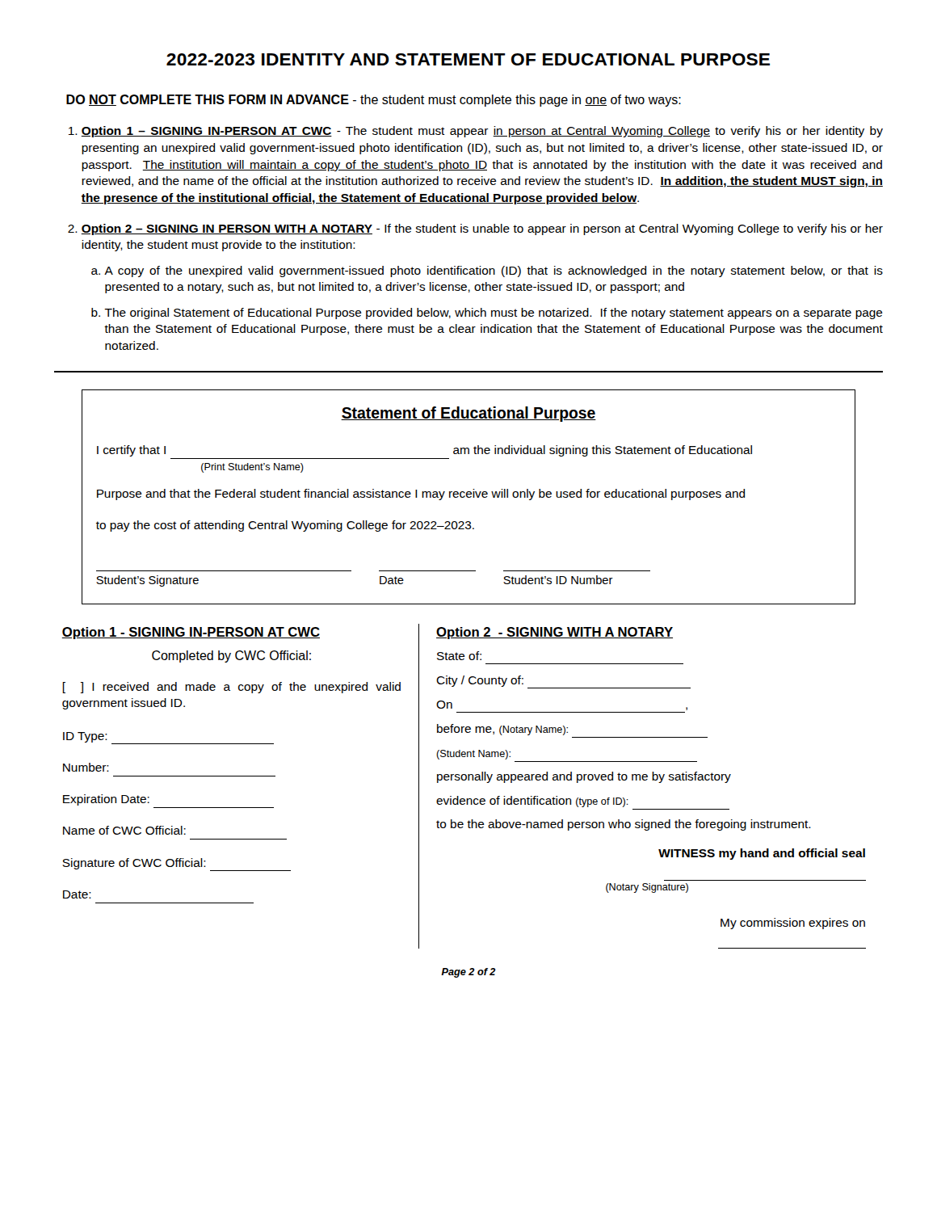2022-2023 IDENTITY AND STATEMENT OF EDUCATIONAL PURPOSE
DO NOT COMPLETE THIS FORM IN ADVANCE - the student must complete this page in one of two ways:
Option 1 – SIGNING IN-PERSON AT CWC - The student must appear in person at Central Wyoming College to verify his or her identity by presenting an unexpired valid government-issued photo identification (ID), such as, but not limited to, a driver’s license, other state-issued ID, or passport. The institution will maintain a copy of the student’s photo ID that is annotated by the institution with the date it was received and reviewed, and the name of the official at the institution authorized to receive and review the student’s ID. In addition, the student MUST sign, in the presence of the institutional official, the Statement of Educational Purpose provided below.
Option 2 – SIGNING IN PERSON WITH A NOTARY - If the student is unable to appear in person at Central Wyoming College to verify his or her identity, the student must provide to the institution:
A copy of the unexpired valid government-issued photo identification (ID) that is acknowledged in the notary statement below, or that is presented to a notary, such as, but not limited to, a driver’s license, other state-issued ID, or passport; and
The original Statement of Educational Purpose provided below, which must be notarized. If the notary statement appears on a separate page than the Statement of Educational Purpose, there must be a clear indication that the Statement of Educational Purpose was the document notarized.
Statement of Educational Purpose
I certify that I am the individual signing this Statement of Educational
(Print Student’s Name)
Purpose and that the Federal student financial assistance I may receive will only be used for educational purposes and
to pay the cost of attending Central Wyoming College for 2022–2023.
Student’s Signature
Date
Student’s ID Number
| Option 1 - SIGNING IN-PERSON AT CWC Completed by CWC Official: [ ] I received and made a copy of the unexpired valid government issued ID. ID Type: Number: Expiration Date: Name of CWC Official: Signature of CWC Official: Date: | Option 2 - SIGNING WITH A NOTARY State of: City / County of: On , before me, (Notary Name): (Student Name): personally appeared and proved to me by satisfactory evidence of identification (type of ID): to be the above-named person who signed the foregoing instrument. WITNESS my hand and official seal (Notary Signature) My commission expires on |
Page 2 of 2